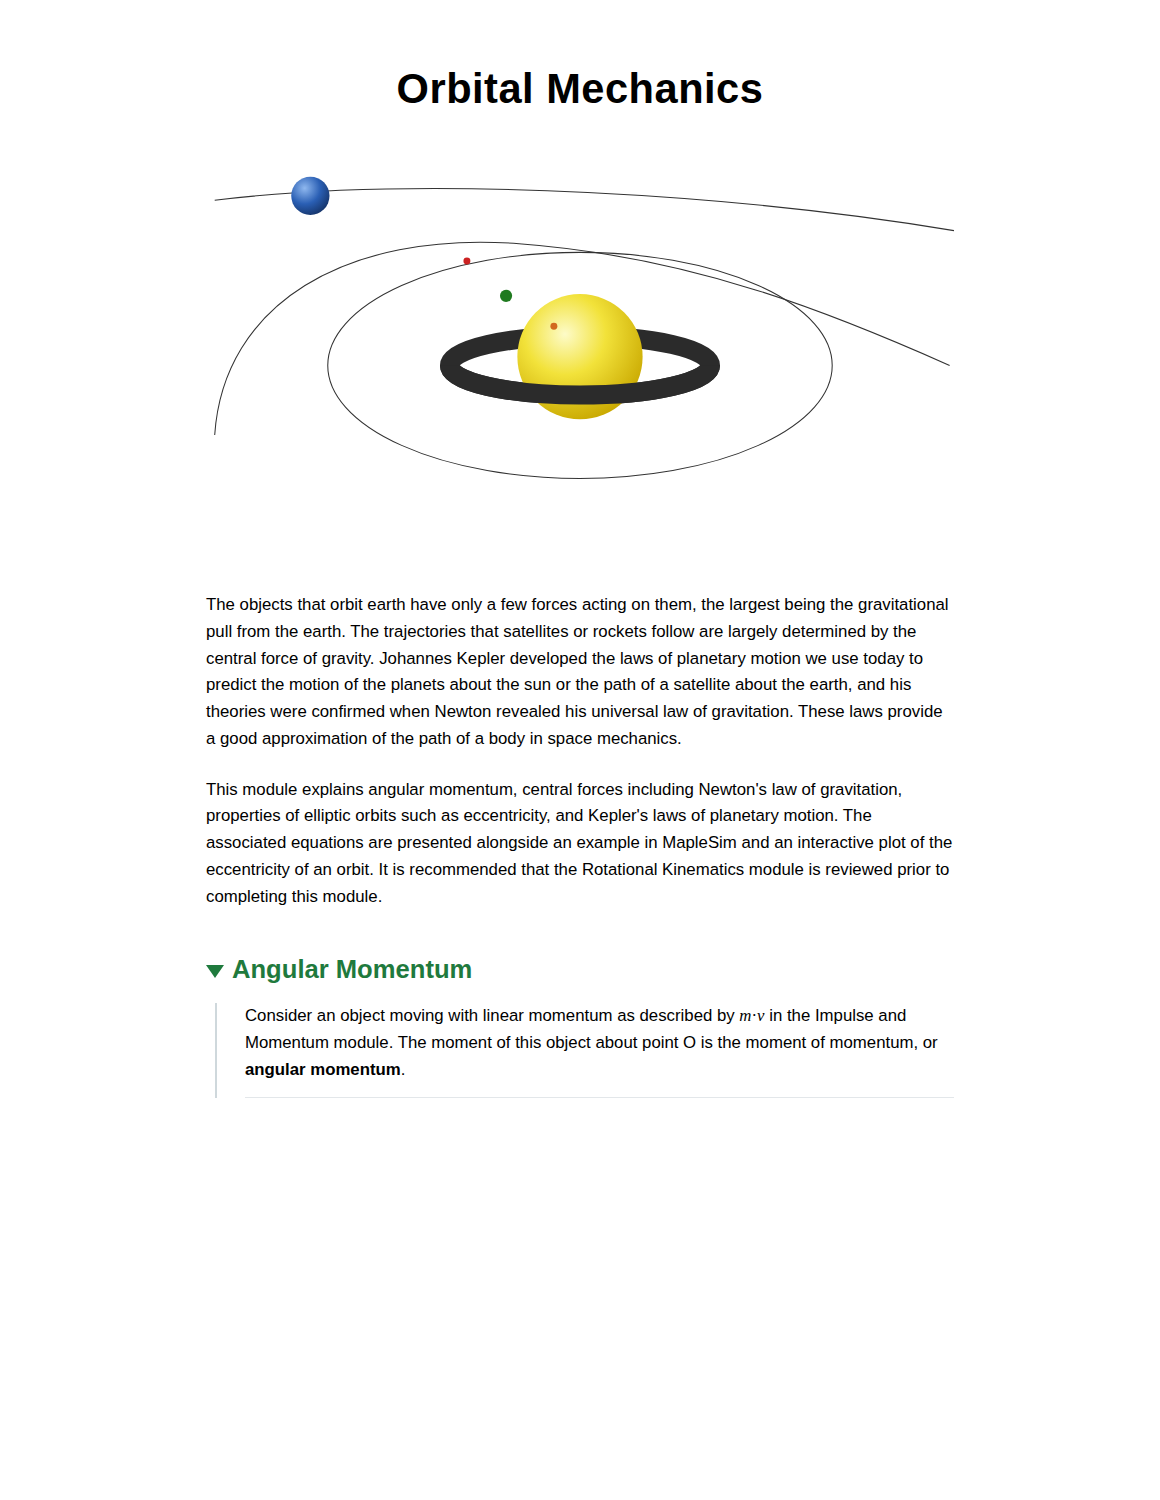Orbital Mechanics
The objects that orbit earth have only a few forces acting on them, the largest being the gravitational pull from the earth. The trajectories that satellites or rockets follow are largely determined by the central force of gravity. Johannes Kepler developed the laws of planetary motion we use today to predict the motion of the planets about the sun or the path of a satellite about the earth, and his theories were confirmed when Newton revealed his universal law of gravitation. These laws provide a good approximation of the path of a body in space mechanics.
This module explains angular momentum, central forces including Newton's law of gravitation, properties of elliptic orbits such as eccentricity, and Kepler's laws of planetary motion. The associated equations are presented alongside an example in MapleSim and an interactive plot of the eccentricity of an orbit. It is recommended that the Rotational Kinematics module is reviewed prior to completing this module.
Angular Momentum
Consider an object moving with linear momentum as described by m·v in the Impulse and Momentum module. The moment of this object about point O is the moment of momentum, or angular momentum.